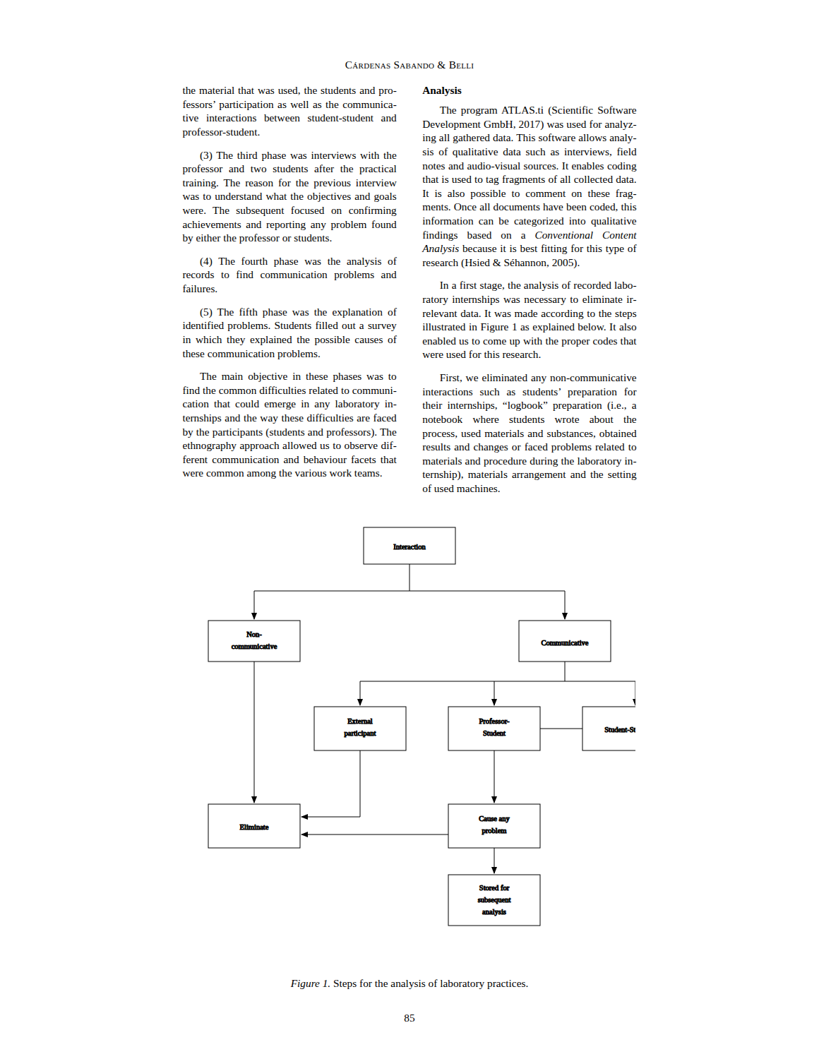Cárdenas Sabando & Belli
the material that was used, the students and professors’ participation as well as the communicative interactions between student-student and professor-student.
(3) The third phase was interviews with the professor and two students after the practical training. The reason for the previous interview was to understand what the objectives and goals were. The subsequent focused on confirming achievements and reporting any problem found by either the professor or students.
(4) The fourth phase was the analysis of records to find communication problems and failures.
(5) The fifth phase was the explanation of identified problems. Students filled out a survey in which they explained the possible causes of these communication problems.
The main objective in these phases was to find the common difficulties related to communication that could emerge in any laboratory internships and the way these difficulties are faced by the participants (students and professors). The ethnography approach allowed us to observe different communication and behaviour facets that were common among the various work teams.
Analysis
The program ATLAS.ti (Scientific Software Development GmbH, 2017) was used for analyzing all gathered data. This software allows analysis of qualitative data such as interviews, field notes and audio-visual sources. It enables coding that is used to tag fragments of all collected data. It is also possible to comment on these fragments. Once all documents have been coded, this information can be categorized into qualitative findings based on a Conventional Content Analysis because it is best fitting for this type of research (Hsied & Séhannon, 2005).
In a first stage, the analysis of recorded laboratory internships was necessary to eliminate irrelevant data. It was made according to the steps illustrated in Figure 1 as explained below. It also enabled us to come up with the proper codes that were used for this research.
First, we eliminated any non-communicative interactions such as students’ preparation for their internships, “logbook” preparation (i.e., a notebook where students wrote about the process, used materials and substances, obtained results and changes or faced problems related to materials and procedure during the laboratory internship), materials arrangement and the setting of used machines.
Interaction Non- communicative Communicative External participant Professor- Student Student-Student Cause any problem Eliminate Stored for subsequent analysis
Figure 1. Steps for the analysis of laboratory practices.
85